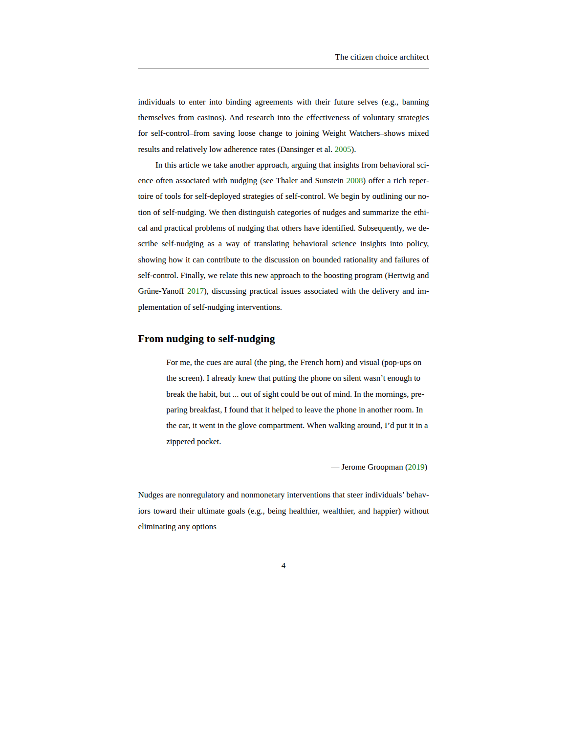The citizen choice architect
individuals to enter into binding agreements with their future selves (e.g., banning themselves from casinos). And research into the effectiveness of voluntary strategies for self-control–from saving loose change to joining Weight Watchers–shows mixed results and relatively low adherence rates (Dansinger et al. 2005).
In this article we take another approach, arguing that insights from behavioral science often associated with nudging (see Thaler and Sunstein 2008) offer a rich repertoire of tools for self-deployed strategies of self-control. We begin by outlining our notion of self-nudging. We then distinguish categories of nudges and summarize the ethical and practical problems of nudging that others have identified. Subsequently, we describe self-nudging as a way of translating behavioral science insights into policy, showing how it can contribute to the discussion on bounded rationality and failures of self-control. Finally, we relate this new approach to the boosting program (Hertwig and Grüne-Yanoff 2017), discussing practical issues associated with the delivery and implementation of self-nudging interventions.
From nudging to self-nudging
For me, the cues are aural (the ping, the French horn) and visual (pop-ups on the screen). I already knew that putting the phone on silent wasn’t enough to break the habit, but ... out of sight could be out of mind. In the mornings, preparing breakfast, I found that it helped to leave the phone in another room. In the car, it went in the glove compartment. When walking around, I’d put it in a zippered pocket.
— Jerome Groopman (2019)
Nudges are nonregulatory and nonmonetary interventions that steer individuals’ behaviors toward their ultimate goals (e.g., being healthier, wealthier, and happier) without eliminating any options
4